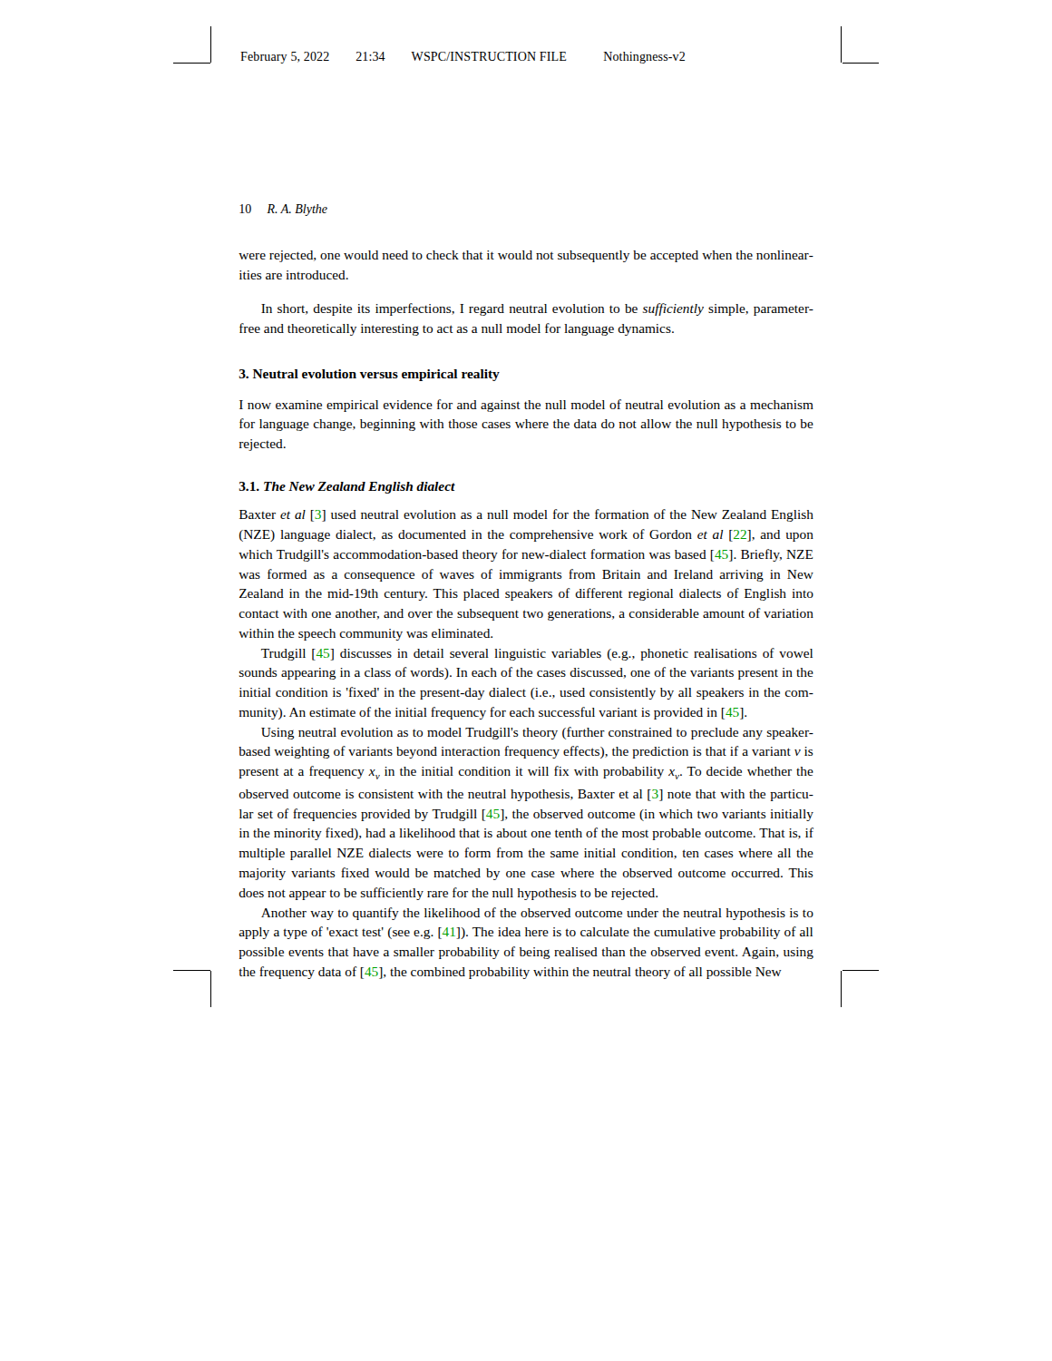February 5, 2022 21:34 WSPC/INSTRUCTION FILE Nothingness-v2
10 R. A. Blythe
were rejected, one would need to check that it would not subsequently be accepted when the nonlinearities are introduced.
In short, despite its imperfections, I regard neutral evolution to be sufficiently simple, parameter-free and theoretically interesting to act as a null model for language dynamics.
3. Neutral evolution versus empirical reality
I now examine empirical evidence for and against the null model of neutral evolution as a mechanism for language change, beginning with those cases where the data do not allow the null hypothesis to be rejected.
3.1. The New Zealand English dialect
Baxter et al [3] used neutral evolution as a null model for the formation of the New Zealand English (NZE) language dialect, as documented in the comprehensive work of Gordon et al [22], and upon which Trudgill's accommodation-based theory for new-dialect formation was based [45]. Briefly, NZE was formed as a consequence of waves of immigrants from Britain and Ireland arriving in New Zealand in the mid-19th century. This placed speakers of different regional dialects of English into contact with one another, and over the subsequent two generations, a considerable amount of variation within the speech community was eliminated.
Trudgill [45] discusses in detail several linguistic variables (e.g., phonetic realisations of vowel sounds appearing in a class of words). In each of the cases discussed, one of the variants present in the initial condition is 'fixed' in the present-day dialect (i.e., used consistently by all speakers in the community). An estimate of the initial frequency for each successful variant is provided in [45].
Using neutral evolution as to model Trudgill's theory (further constrained to preclude any speaker-based weighting of variants beyond interaction frequency effects), the prediction is that if a variant v is present at a frequency xv in the initial condition it will fix with probability xv. To decide whether the observed outcome is consistent with the neutral hypothesis, Baxter et al [3] note that with the particular set of frequencies provided by Trudgill [45], the observed outcome (in which two variants initially in the minority fixed), had a likelihood that is about one tenth of the most probable outcome. That is, if multiple parallel NZE dialects were to form from the same initial condition, ten cases where all the majority variants fixed would be matched by one case where the observed outcome occurred. This does not appear to be sufficiently rare for the null hypothesis to be rejected.
Another way to quantify the likelihood of the observed outcome under the neutral hypothesis is to apply a type of 'exact test' (see e.g. [41]). The idea here is to calculate the cumulative probability of all possible events that have a smaller probability of being realised than the observed event. Again, using the frequency data of [45], the combined probability within the neutral theory of all possible New